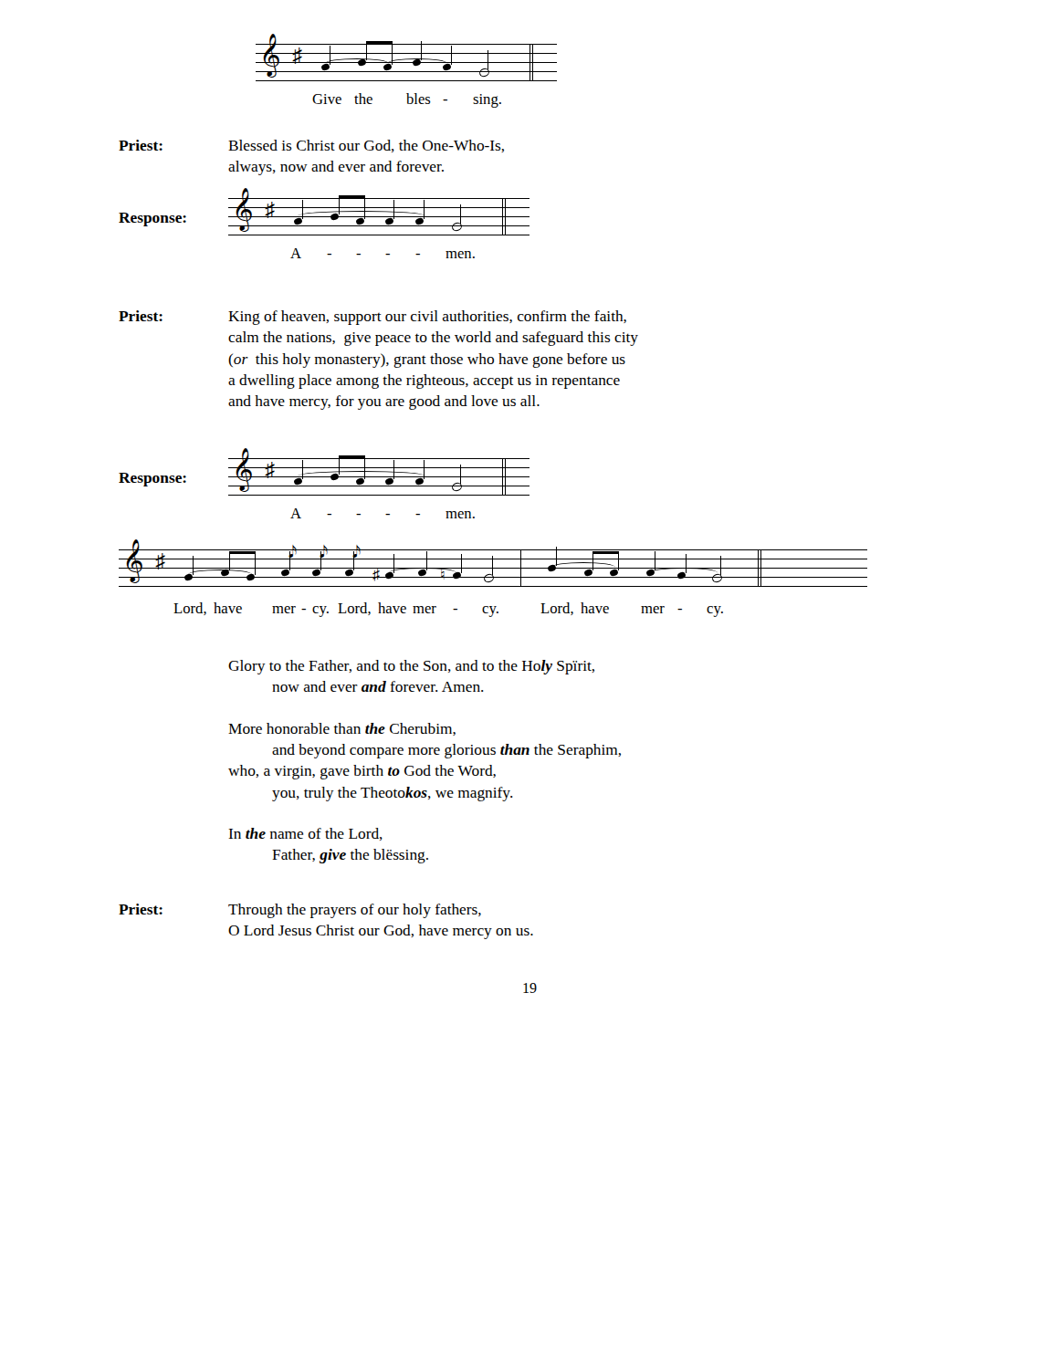𝄞
♯
Give the bles - sing.
Priest:
Blessed is Christ our God, the One-Who-Is,
always, now and ever and forever.
Response:
𝄞
♯
A - - - - men.
Priest:
King of heaven, support our civil authorities, confirm the faith,
calm the nations, give peace to the world and safeguard this city
(or this holy monastery), grant those who have gone before us
a dwelling place among the righteous, accept us in repentance
and have mercy, for you are good and love us all.
Response:
𝄞
♯
A - - - - men.
𝄞
♯
𝅘𝅥𝅯
𝅘𝅥𝅯
𝅘𝅥𝅯
♯
♮
Lord, have mer - cy. Lord, have mer - cy. Lord, have mer - cy.
Glory to the Father, and to the Son, and to the Holy Spïrit,
now and ever and forever. Amen.
More honorable than the Cherubim,
and beyond compare more glorious than the Seraphim,
who, a virgin, gave birth to God the Word,
you, truly the Theotokos, we magnify.
In the name of the Lord,
Father, give the blëssing.
Priest:
Through the prayers of our holy fathers,
O Lord Jesus Christ our God, have mercy on us.
19